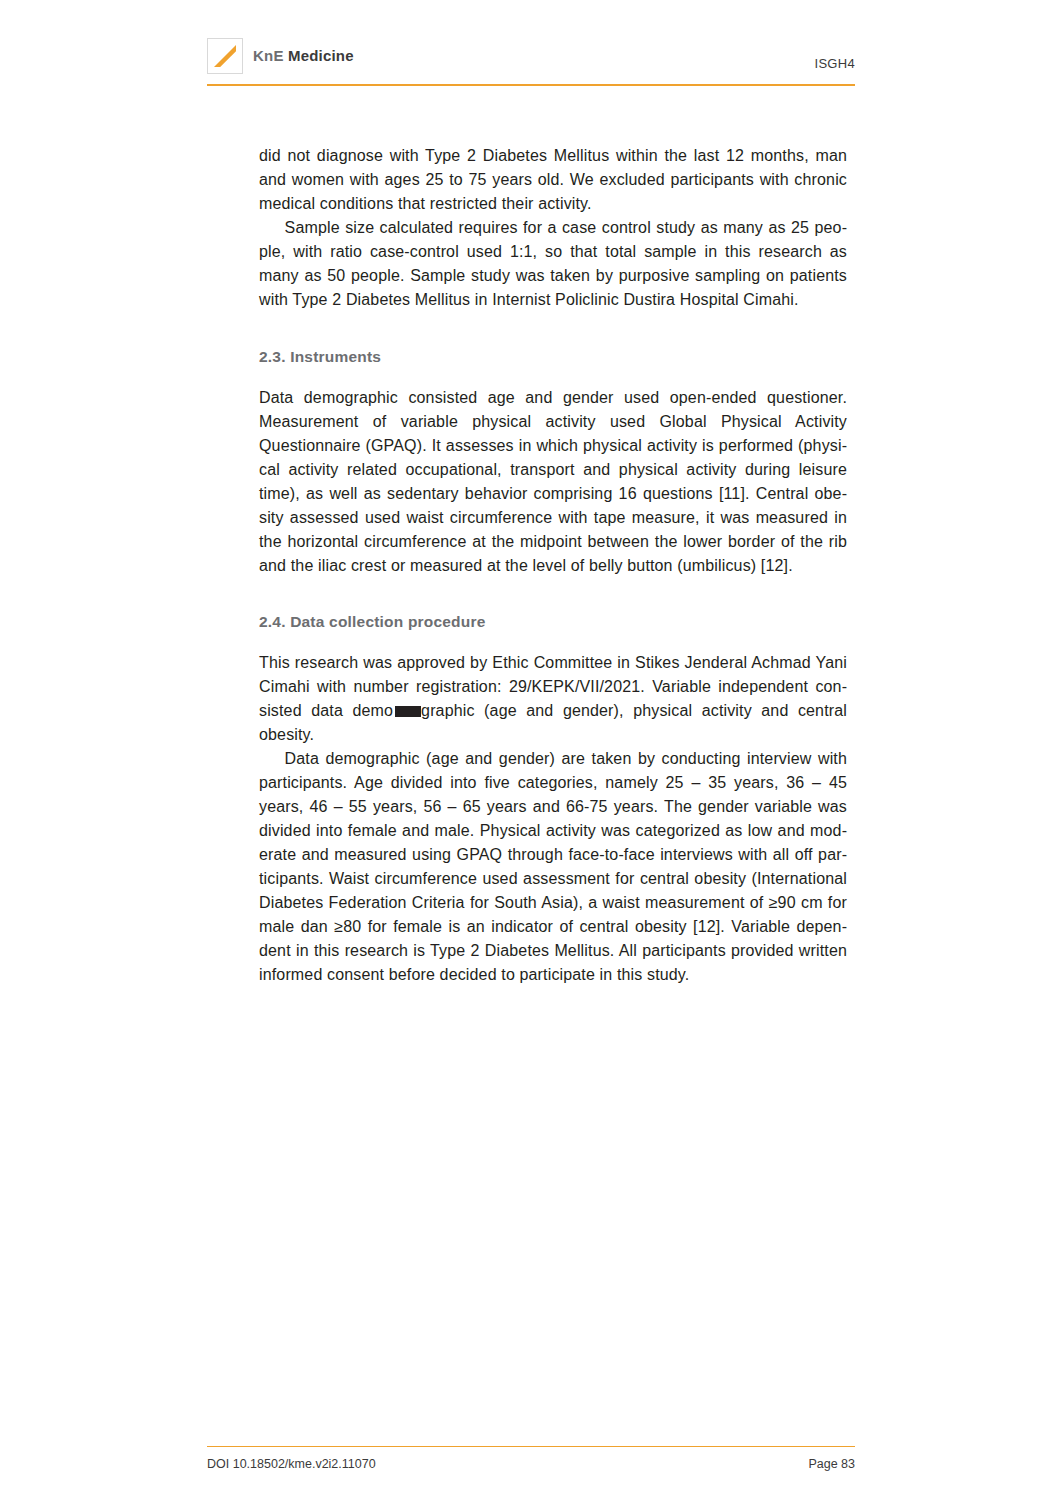KnE Medicine
ISGH4
did not diagnose with Type 2 Diabetes Mellitus within the last 12 months, man and women with ages 25 to 75 years old. We excluded participants with chronic medical conditions that restricted their activity.
Sample size calculated requires for a case control study as many as 25 people, with ratio case-control used 1:1, so that total sample in this research as many as 50 people. Sample study was taken by purposive sampling on patients with Type 2 Diabetes Mellitus in Internist Policlinic Dustira Hospital Cimahi.
2.3. Instruments
Data demographic consisted age and gender used open-ended questioner. Measurement of variable physical activity used Global Physical Activity Questionnaire (GPAQ). It assesses in which physical activity is performed (physical activity related occupational, transport and physical activity during leisure time), as well as sedentary behavior comprising 16 questions [11]. Central obesity assessed used waist circumference with tape measure, it was measured in the horizontal circumference at the midpoint between the lower border of the rib and the iliac crest or measured at the level of belly button (umbilicus) [12].
2.4. Data collection procedure
This research was approved by Ethic Committee in Stikes Jenderal Achmad Yani Cimahi with number registration: 29/KEPK/VII/2021. Variable independent consisted data demo graphic (age and gender), physical activity and central obesity.
Data demographic (age and gender) are taken by conducting interview with participants. Age divided into five categories, namely 25 – 35 years, 36 – 45 years, 46 – 55 years, 56 – 65 years and 66-75 years. The gender variable was divided into female and male. Physical activity was categorized as low and moderate and measured using GPAQ through face-to-face interviews with all off participants. Waist circumference used assessment for central obesity (International Diabetes Federation Criteria for South Asia), a waist measurement of ≥90 cm for male dan ≥80 for female is an indicator of central obesity [12]. Variable dependent in this research is Type 2 Diabetes Mellitus. All participants provided written informed consent before decided to participate in this study.
DOI 10.18502/kme.v2i2.11070
Page 83